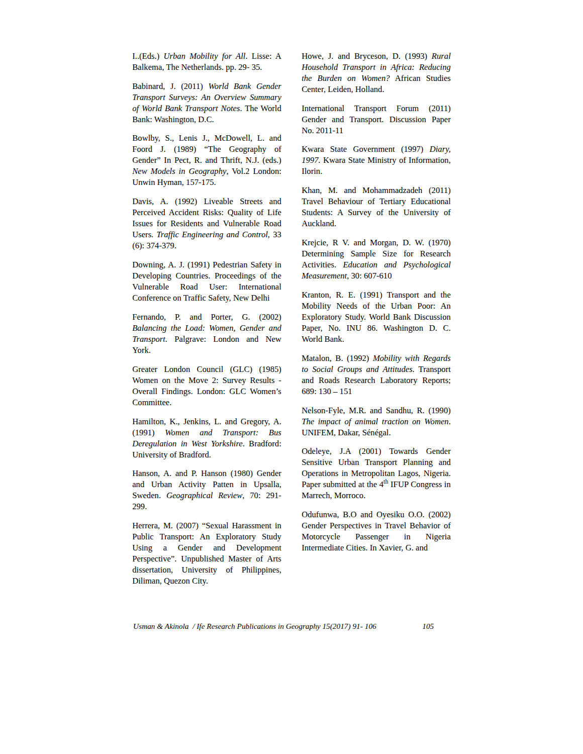I..(Eds.) Urban Mobility for All. Lisse: A Balkema, The Netherlands. pp. 29- 35.
Babinard, J. (2011) World Bank Gender Transport Surveys: An Overview Summary of World Bank Transport Notes. The World Bank: Washington, D.C.
Bowlby, S., Lenis J., McDowell, L. and Foord J. (1989) “The Geography of Gender” In Pect, R. and Thrift, N.J. (eds.) New Models in Geography, Vol.2 London: Unwin Hyman, 157-175.
Davis, A. (1992) Liveable Streets and Perceived Accident Risks: Quality of Life Issues for Residents and Vulnerable Road Users. Traffic Engineering and Control, 33 (6): 374-379.
Downing, A. J. (1991) Pedestrian Safety in Developing Countries. Proceedings of the Vulnerable Road User: International Conference on Traffic Safety, New Delhi
Fernando, P. and Porter, G. (2002) Balancing the Load: Women, Gender and Transport. Palgrave: London and New York.
Greater London Council (GLC) (1985) Women on the Move 2: Survey Results - Overall Findings. London: GLC Women’s Committee.
Hamilton, K., Jenkins, L. and Gregory, A. (1991) Women and Transport: Bus Deregulation in West Yorkshire. Bradford: University of Bradford.
Hanson, A. and P. Hanson (1980) Gender and Urban Activity Patten in Upsalla, Sweden. Geographical Review, 70: 291-299.
Herrera, M. (2007) “Sexual Harassment in Public Transport: An Exploratory Study Using a Gender and Development Perspective”. Unpublished Master of Arts dissertation, University of Philippines, Diliman, Quezon City.
Howe, J. and Bryceson, D. (1993) Rural Household Transport in Africa: Reducing the Burden on Women? African Studies Center, Leiden, Holland.
International Transport Forum (2011) Gender and Transport. Discussion Paper No. 2011-11
Kwara State Government (1997) Diary, 1997. Kwara State Ministry of Information, Ilorin.
Khan, M. and Mohammadzadeh (2011) Travel Behaviour of Tertiary Educational Students: A Survey of the University of Auckland.
Krejcie, R V. and Morgan, D. W. (1970) Determining Sample Size for Research Activities. Education and Psychological Measurement, 30: 607-610
Kranton, R. E. (1991) Transport and the Mobility Needs of the Urban Poor: An Exploratory Study. World Bank Discussion Paper, No. INU 86. Washington D. C. World Bank.
Matalon, B. (1992) Mobility with Regards to Social Groups and Attitudes. Transport and Roads Research Laboratory Reports; 689: 130 – 151
Nelson-Fyle, M.R. and Sandhu, R. (1990) The impact of animal traction on Women. UNIFEM, Dakar, Sénégal.
Odeleye, J.A (2001) Towards Gender Sensitive Urban Transport Planning and Operations in Metropolitan Lagos, Nigeria. Paper submitted at the 4th IFUP Congress in Marrech, Morroco.
Odufunwa, B.O and Oyesiku O.O. (2002) Gender Perspectives in Travel Behavior of Motorcycle Passenger in Nigeria Intermediate Cities. In Xavier, G. and
Usman & Akinola / Ife Research Publications in Geography 15(2017) 91- 106 105